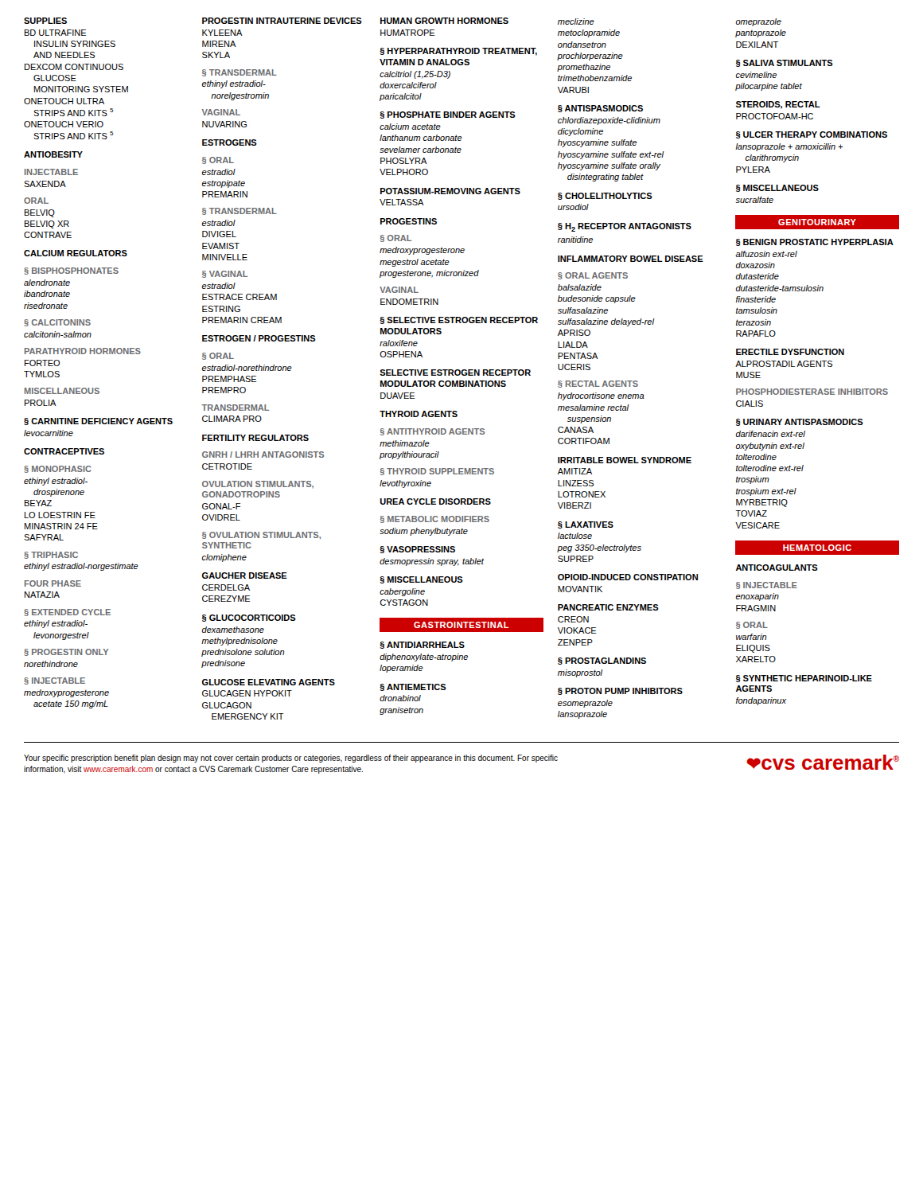SUPPLIES
BD ULTRAFINE
INSULIN SYRINGES
AND NEEDLES
DEXCOM CONTINUOUS
GLUCOSE
MONITORING SYSTEM
ONETOUCH ULTRA
STRIPS AND KITS 5
ONETOUCH VERIO
STRIPS AND KITS 5
ANTIOBESITY
INJECTABLE
SAXENDA
ORAL
BELVIQ
BELVIQ XR
CONTRAVE
CALCIUM REGULATORS
§ BISPHOSPHONATES
alendronate
ibandronate
risedronate
§ CALCITONINS
calcitonin-salmon
PARATHYROID HORMONES
FORTEO
TYMLOS
MISCELLANEOUS
PROLIA
§ CARNITINE DEFICIENCY AGENTS
levocarnitine
CONTRACEPTIVES
§ MONOPHASIC
ethinyl estradiol-
drospirenone
BEYAZ
LO LOESTRIN FE
MINASTRIN 24 FE
SAFYRAL
§ TRIPHASIC
ethinyl estradiol-norgestimate
FOUR PHASE
NATAZIA
§ EXTENDED CYCLE
ethinyl estradiol-
levonorgestrel
§ PROGESTIN ONLY
norethindrone
§ INJECTABLE
medroxyprogesterone
acetate 150 mg/mL
PROGESTIN INTRAUTERINE DEVICES
KYLEENA
MIRENA
SKYLA
§ TRANSDERMAL
ethinyl estradiol-
norelgestromin
VAGINAL
NUVARING
ESTROGENS
§ ORAL
estradiol
estropipate
PREMARIN
§ TRANSDERMAL
estradiol
DIVIGEL
EVAMIST
MINIVELLE
§ VAGINAL
estradiol
ESTRACE CREAM
ESTRING
PREMARIN CREAM
ESTROGEN / PROGESTINS
§ ORAL
estradiol-norethindrone
PREMPHASE
PREMPRO
TRANSDERMAL
CLIMARA PRO
FERTILITY REGULATORS
GNRH / LHRH ANTAGONISTS
CETROTIDE
OVULATION STIMULANTS, GONADOTROPINS
GONAL-F
OVIDREL
§ OVULATION STIMULANTS, SYNTHETIC
clomiphene
GAUCHER DISEASE
CERDELGA
CEREZYME
§ GLUCOCORTICOIDS
dexamethasone
methylprednisolone
prednisolone solution
prednisone
GLUCOSE ELEVATING AGENTS
GLUCAGEN HYPOKIT
GLUCAGON
EMERGENCY KIT
HUMAN GROWTH HORMONES
HUMATROPE
§ HYPERPARATHYROID TREATMENT, VITAMIN D ANALOGS
calcitriol (1,25-D3)
doxercalciferol
paricalcitol
§ PHOSPHATE BINDER AGENTS
calcium acetate
lanthanum carbonate
sevelamer carbonate
PHOSLYRA
VELPHORO
POTASSIUM-REMOVING AGENTS
VELTASSA
PROGESTINS
§ ORAL
medroxyprogesterone
megestrol acetate
progesterone, micronized
VAGINAL
ENDOMETRIN
§ SELECTIVE ESTROGEN RECEPTOR MODULATORS
raloxifene
OSPHENA
SELECTIVE ESTROGEN RECEPTOR MODULATOR COMBINATIONS
DUAVEE
THYROID AGENTS
§ ANTITHYROID AGENTS
methimazole
propylthiouracil
§ THYROID SUPPLEMENTS
levothyroxine
UREA CYCLE DISORDERS
§ METABOLIC MODIFIERS
sodium phenylbutyrate
§ VASOPRESSINS
desmopressin spray, tablet
§ MISCELLANEOUS
cabergoline
CYSTAGON
GASTROINTESTINAL
§ ANTIDIARRHEALS
diphenoxylate-atropine
loperamide
§ ANTIEMETICS
dronabinol
granisetron
meclizine
metoclopramide
ondansetron
prochlorperazine
promethazine
trimethobenzamide
VARUBI
§ ANTISPASMODICS
chlordiazepoxide-clidinium
dicyclomine
hyoscyamine sulfate
hyoscyamine sulfate ext-rel
hyoscyamine sulfate orally
disintegrating tablet
§ CHOLELITHOLYTICS
ursodiol
§ H2 RECEPTOR ANTAGONISTS
ranitidine
INFLAMMATORY BOWEL DISEASE
§ ORAL AGENTS
balsalazide
budesonide capsule
sulfasalazine
sulfasalazine delayed-rel
APRISO
LIALDA
PENTASA
UCERIS
§ RECTAL AGENTS
hydrocortisone enema
mesalamine rectal
suspension
CANASA
CORTIFOAM
IRRITABLE BOWEL SYNDROME
AMITIZA
LINZESS
LOTRONEX
VIBERZI
§ LAXATIVES
lactulose
peg 3350-electrolytes
SUPREP
OPIOID-INDUCED CONSTIPATION
MOVANTIK
PANCREATIC ENZYMES
CREON
VIOKACE
ZENPEP
§ PROSTAGLANDINS
misoprostol
§ PROTON PUMP INHIBITORS
esomeprazole
lansoprazole
omeprazole
pantoprazole
DEXILANT
§ SALIVA STIMULANTS
cevimeline
pilocarpine tablet
STEROIDS, RECTAL
PROCTOFOAM-HC
§ ULCER THERAPY COMBINATIONS
lansoprazole + amoxicillin +
clarithromycin
PYLERA
§ MISCELLANEOUS
sucralfate
GENITOURINARY
§ BENIGN PROSTATIC HYPERPLASIA
alfuzosin ext-rel
doxazosin
dutasteride
dutasteride-tamsulosin
finasteride
tamsulosin
terazosin
RAPAFLO
ERECTILE DYSFUNCTION
ALPROSTADIL AGENTS
MUSE
PHOSPHODIESTERASE INHIBITORS
CIALIS
§ URINARY ANTISPASMODICS
darifenacin ext-rel
oxybutynin ext-rel
tolterodine
tolterodine ext-rel
trospium
trospium ext-rel
MYRBETRIQ
TOVIAZ
VESICARE
HEMATOLOGIC
ANTICOAGULANTS
§ INJECTABLE
enoxaparin
FRAGMIN
§ ORAL
warfarin
ELIQUIS
XARELTO
§ SYNTHETIC HEPARINOID-LIKE AGENTS
fondaparinux
Your specific prescription benefit plan design may not cover certain products or categories, regardless of their appearance in this document. For specific information, visit www.caremark.com or contact a CVS Caremark Customer Care representative.
❤cvs caremark®